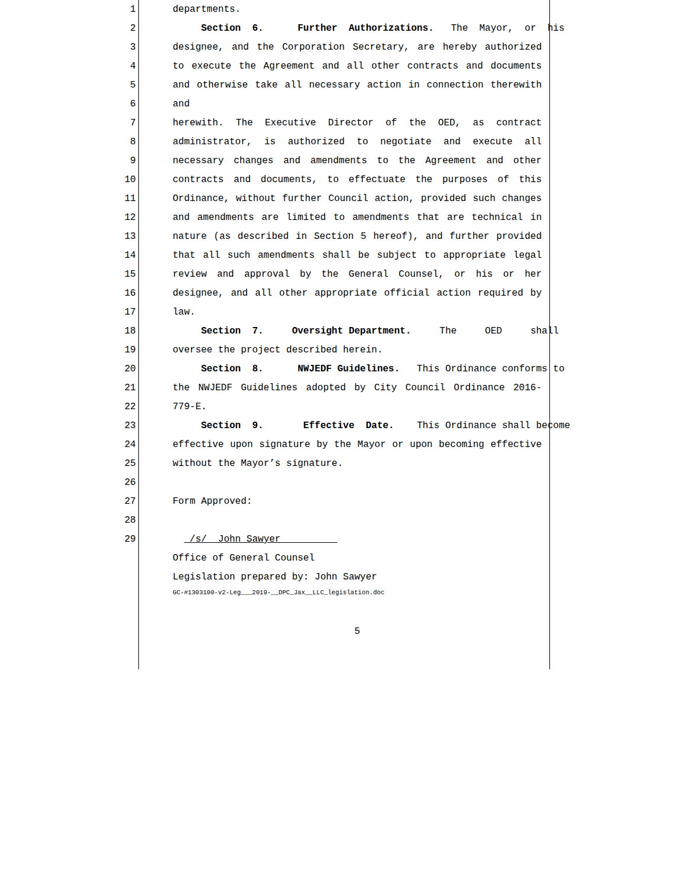`
1
2
3
4
5
6
7
8
9
10
11
12
13
14
15
16
17
18
19
20
21
22
23
24
25
26
27
28
29
departments.
Section 6. Further Authorizations. The Mayor, or his designee, and the Corporation Secretary, are hereby authorized to execute the Agreement and all other contracts and documents and otherwise take all necessary action in connection therewith and herewith. The Executive Director of the OED, as contract administrator, is authorized to negotiate and execute all necessary changes and amendments to the Agreement and other contracts and documents, to effectuate the purposes of this Ordinance, without further Council action, provided such changes and amendments are limited to amendments that are technical in nature (as described in Section 5 hereof), and further provided that all such amendments shall be subject to appropriate legal review and approval by the General Counsel, or his or her designee, and all other appropriate official action required by law.
Section 7. Oversight Department. The OED shall oversee the project described herein.
Section 8. NWJEDF Guidelines. This Ordinance conforms to the NWJEDF Guidelines adopted by City Council Ordinance 2016-779-E.
Section 9. Effective Date. This Ordinance shall become effective upon signature by the Mayor or upon becoming effective without the Mayor’s signature.
Form Approved:
/s/ John Sawyer
Office of General Counsel
Legislation prepared by: John Sawyer
GC-#1303100-v2-Leg___2019-__DPC_Jax__LLC_legislation.doc
5